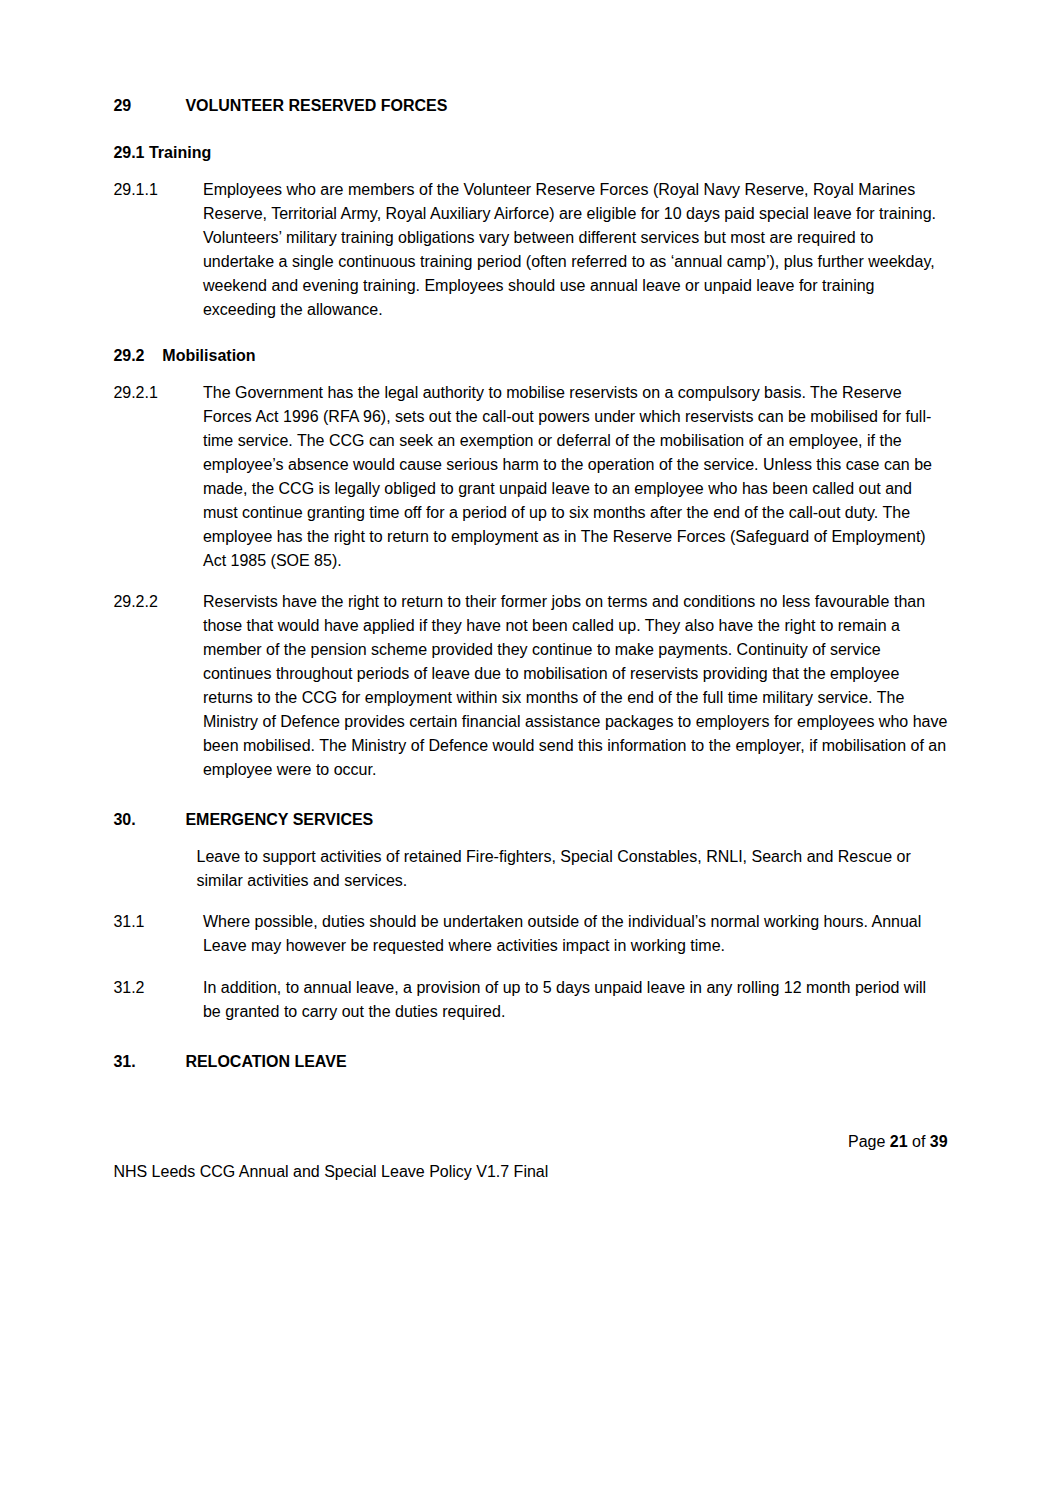29 VOLUNTEER RESERVED FORCES
29.1 Training
29.1.1
Employees who are members of the Volunteer Reserve Forces (Royal Navy Reserve, Royal Marines Reserve, Territorial Army, Royal Auxiliary Airforce) are eligible for 10 days paid special leave for training. Volunteers’ military training obligations vary between different services but most are required to undertake a single continuous training period (often referred to as ‘annual camp’), plus further weekday, weekend and evening training. Employees should use annual leave or unpaid leave for training exceeding the allowance.
29.2 Mobilisation
29.2.1
The Government has the legal authority to mobilise reservists on a compulsory basis. The Reserve Forces Act 1996 (RFA 96), sets out the call-out powers under which reservists can be mobilised for full-time service. The CCG can seek an exemption or deferral of the mobilisation of an employee, if the employee’s absence would cause serious harm to the operation of the service. Unless this case can be made, the CCG is legally obliged to grant unpaid leave to an employee who has been called out and must continue granting time off for a period of up to six months after the end of the call-out duty. The employee has the right to return to employment as in The Reserve Forces (Safeguard of Employment) Act 1985 (SOE 85).
29.2.2
Reservists have the right to return to their former jobs on terms and conditions no less favourable than those that would have applied if they have not been called up. They also have the right to remain a member of the pension scheme provided they continue to make payments. Continuity of service continues throughout periods of leave due to mobilisation of reservists providing that the employee returns to the CCG for employment within six months of the end of the full time military service. The Ministry of Defence provides certain financial assistance packages to employers for employees who have been mobilised. The Ministry of Defence would send this information to the employer, if mobilisation of an employee were to occur.
30. EMERGENCY SERVICES
Leave to support activities of retained Fire-fighters, Special Constables, RNLI, Search and Rescue or similar activities and services.
31.1
Where possible, duties should be undertaken outside of the individual’s normal working hours. Annual Leave may however be requested where activities impact in working time.
31.2
In addition, to annual leave, a provision of up to 5 days unpaid leave in any rolling 12 month period will be granted to carry out the duties required.
31. RELOCATION LEAVE
Page 21 of 39
NHS Leeds CCG Annual and Special Leave Policy V1.7 Final